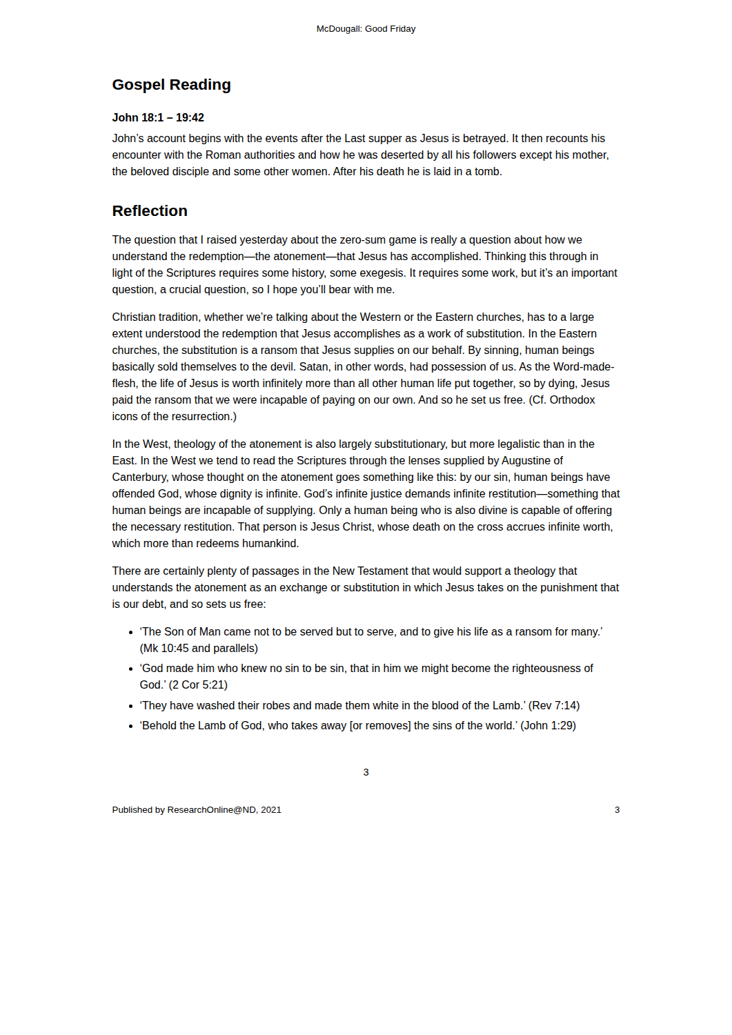McDougall: Good Friday
Gospel Reading
John 18:1 – 19:42
John’s account begins with the events after the Last supper as Jesus is betrayed. It then recounts his encounter with the Roman authorities and how he was deserted by all his followers except his mother, the beloved disciple and some other women. After his death he is laid in a tomb.
Reflection
The question that I raised yesterday about the zero-sum game is really a question about how we understand the redemption—the atonement—that Jesus has accomplished. Thinking this through in light of the Scriptures requires some history, some exegesis. It requires some work, but it’s an important question, a crucial question, so I hope you’ll bear with me.
Christian tradition, whether we’re talking about the Western or the Eastern churches, has to a large extent understood the redemption that Jesus accomplishes as a work of substitution. In the Eastern churches, the substitution is a ransom that Jesus supplies on our behalf. By sinning, human beings basically sold themselves to the devil. Satan, in other words, had possession of us. As the Word-made-flesh, the life of Jesus is worth infinitely more than all other human life put together, so by dying, Jesus paid the ransom that we were incapable of paying on our own. And so he set us free. (Cf. Orthodox icons of the resurrection.)
In the West, theology of the atonement is also largely substitutionary, but more legalistic than in the East. In the West we tend to read the Scriptures through the lenses supplied by Augustine of Canterbury, whose thought on the atonement goes something like this: by our sin, human beings have offended God, whose dignity is infinite. God’s infinite justice demands infinite restitution—something that human beings are incapable of supplying. Only a human being who is also divine is capable of offering the necessary restitution. That person is Jesus Christ, whose death on the cross accrues infinite worth, which more than redeems humankind.
There are certainly plenty of passages in the New Testament that would support a theology that understands the atonement as an exchange or substitution in which Jesus takes on the punishment that is our debt, and so sets us free:
‘The Son of Man came not to be served but to serve, and to give his life as a ransom for many.’ (Mk 10:45 and parallels)
‘God made him who knew no sin to be sin, that in him we might become the righteousness of God.’ (2 Cor 5:21)
‘They have washed their robes and made them white in the blood of the Lamb.’ (Rev 7:14)
‘Behold the Lamb of God, who takes away [or removes] the sins of the world.’ (John 1:29)
3
Published by ResearchOnline@ND, 2021 3